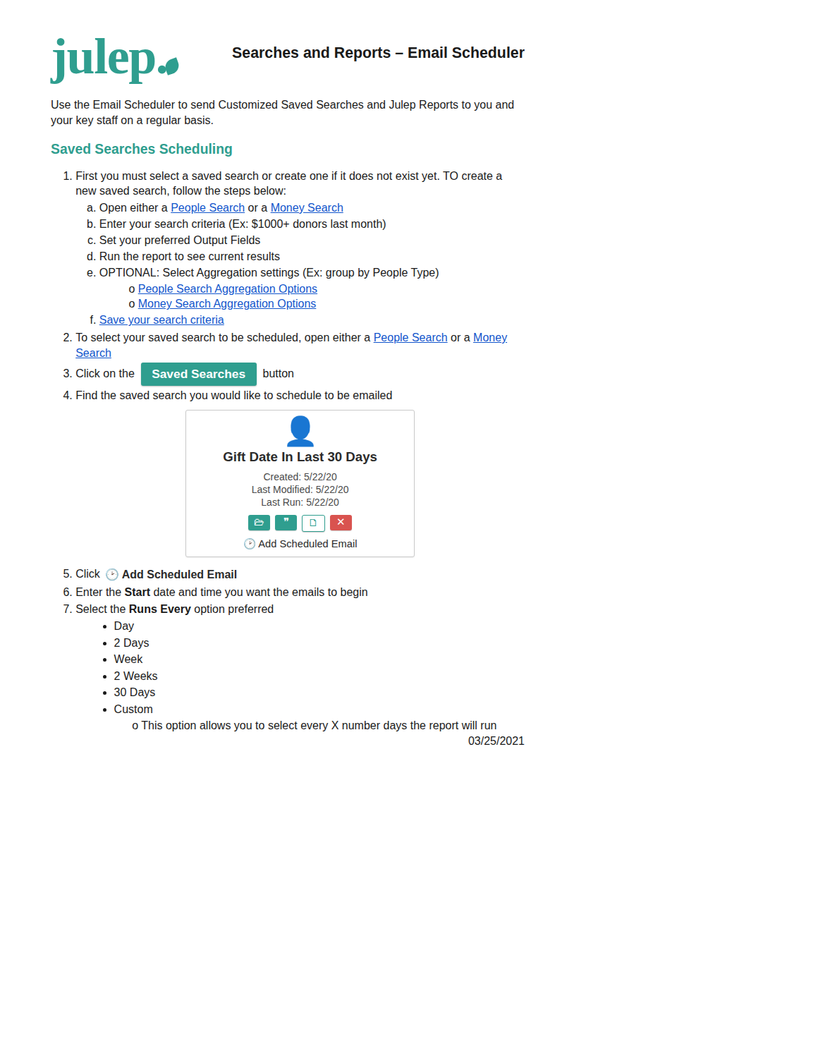julep.
Searches and Reports – Email Scheduler
Use the Email Scheduler to send Customized Saved Searches and Julep Reports to you and your key staff on a regular basis.
Saved Searches Scheduling
First you must select a saved search or create one if it does not exist yet. TO create a new saved search, follow the steps below:
Open either a People Search or a Money Search
Enter your search criteria (Ex: $1000+ donors last month)
Set your preferred Output Fields
Run the report to see current results
OPTIONAL: Select Aggregation settings (Ex: group by People Type)
People Search Aggregation Options
Money Search Aggregation Options
Save your search criteria
To select your saved search to be scheduled, open either a People Search or a Money Search
Click on the Saved Searches button
Find the saved search you would like to schedule to be emailed
👤
Gift Date In Last 30 Days
Created: 5/22/20
Last Modified: 5/22/20
Last Run: 5/22/20
🗁 ❞ 🗋 ✕
🕑Add Scheduled Email
Click 🕑Add Scheduled Email
Enter the Start date and time you want the emails to begin
Select the Runs Every option preferred
Day
2 Days
Week
2 Weeks
30 Days
Custom
This option allows you to select every X number days the report will run
03/25/2021